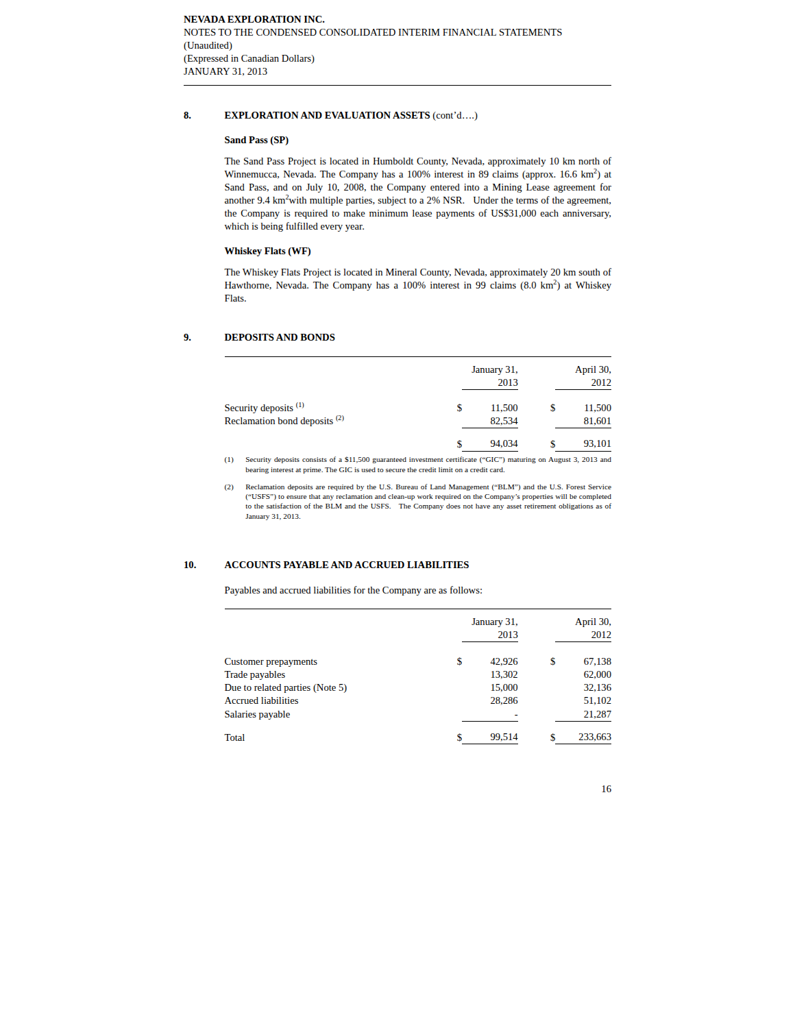NEVADA EXPLORATION INC.
NOTES TO THE CONDENSED CONSOLIDATED INTERIM FINANCIAL STATEMENTS
(Unaudited)
(Expressed in Canadian Dollars)
JANUARY 31, 2013
8.
EXPLORATION AND EVALUATION ASSETS (cont’d….)
Sand Pass (SP)
The Sand Pass Project is located in Humboldt County, Nevada, approximately 10 km north of Winnemucca, Nevada. The Company has a 100% interest in 89 claims (approx. 16.6 km2) at Sand Pass, and on July 10, 2008, the Company entered into a Mining Lease agreement for another 9.4 km2with multiple parties, subject to a 2% NSR. Under the terms of the agreement, the Company is required to make minimum lease payments of US$31,000 each anniversary, which is being fulfilled every year.
Whiskey Flats (WF)
The Whiskey Flats Project is located in Mineral County, Nevada, approximately 20 km south of Hawthorne, Nevada. The Company has a 100% interest in 99 claims (8.0 km2) at Whiskey Flats.
9.
DEPOSITS AND BONDS
| | | | January 31, | | | April 30, |
| | | | 2013 | | | 2012 |
| Security deposits (1) | | $ | 11,500 | | $ | 11,500 |
| Reclamation bond deposits (2) | | | 82,534 | | | 81,601 |
| | | $ | 94,034 | | $ | 93,101 |
(1)
Security deposits consists of a $11,500 guaranteed investment certificate (“GIC”) maturing on August 3, 2013 and bearing interest at prime. The GIC is used to secure the credit limit on a credit card.
(2)
Reclamation deposits are required by the U.S. Bureau of Land Management (“BLM”) and the U.S. Forest Service (“USFS”) to ensure that any reclamation and clean-up work required on the Company’s properties will be completed to the satisfaction of the BLM and the USFS. The Company does not have any asset retirement obligations as of January 31, 2013.
10.
ACCOUNTS PAYABLE AND ACCRUED LIABILITIES
Payables and accrued liabilities for the Company are as follows:
| | | | January 31, | | | April 30, |
| | | | 2013 | | | 2012 |
| Customer prepayments | | $ | 42,926 | | $ | 67,138 |
| Trade payables | | | 13,302 | | | 62,000 |
| Due to related parties (Note 5) | | | 15,000 | | | 32,136 |
| Accrued liabilities | | | 28,286 | | | 51,102 |
| Salaries payable | | | - | | | 21,287 |
| Total | | $ | 99,514 | | $ | 233,663 |
16